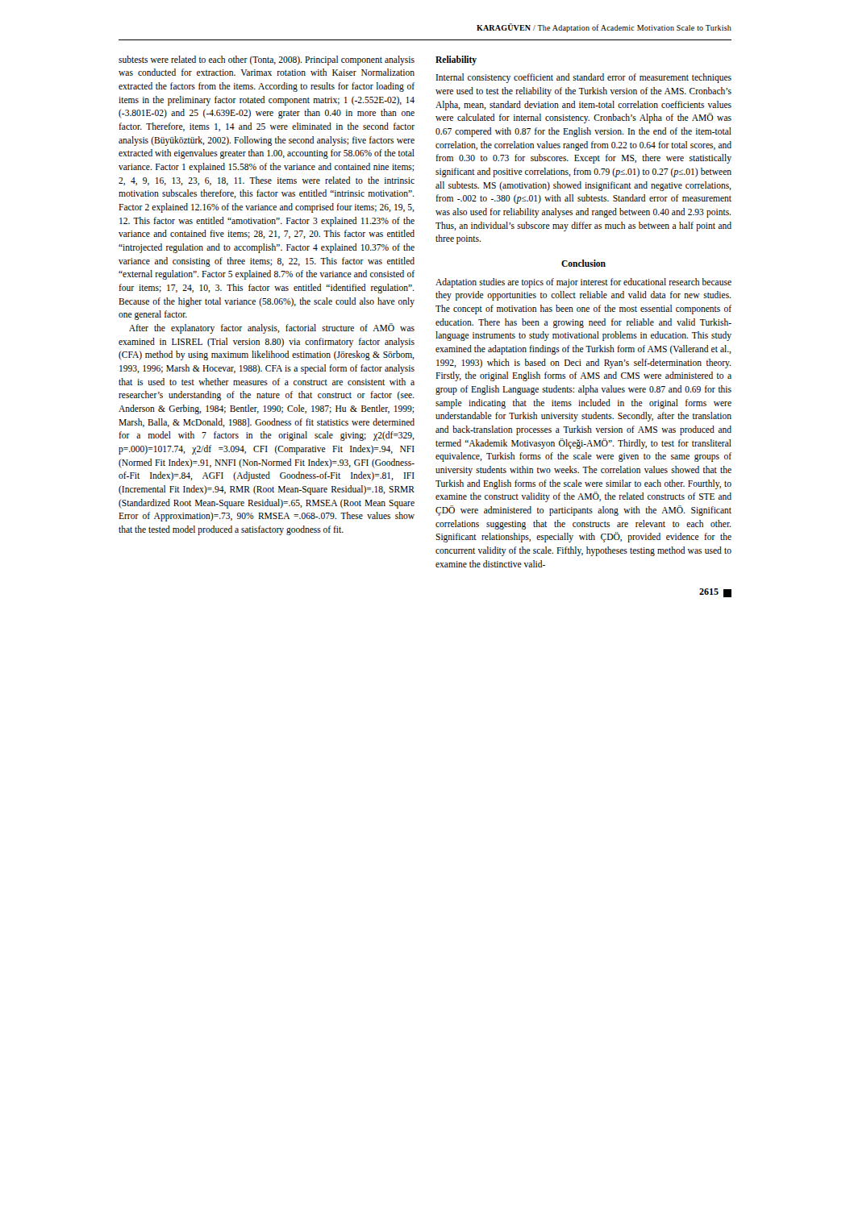Karagüven / The Adaptation of Academic Motivation Scale to Turkish
subtests were related to each other (Tonta, 2008). Principal component analysis was conducted for extraction. Varimax rotation with Kaiser Normalization extracted the factors from the items. According to results for factor loading of items in the preliminary factor rotated component matrix; 1 (-2.552E-02), 14 (-3.801E-02) and 25 (-4.639E-02) were grater than 0.40 in more than one factor. Therefore, items 1, 14 and 25 were eliminated in the second factor analysis (Büyüköztürk, 2002). Following the second analysis; five factors were extracted with eigenvalues greater than 1.00, accounting for 58.06% of the total variance. Factor 1 explained 15.58% of the variance and contained nine items; 2, 4, 9, 16, 13, 23, 6, 18, 11. These items were related to the intrinsic motivation subscales therefore, this factor was entitled “intrinsic motivation”. Factor 2 explained 12.16% of the variance and comprised four items; 26, 19, 5, 12. This factor was entitled “amotivation”. Factor 3 explained 11.23% of the variance and contained five items; 28, 21, 7, 27, 20. This factor was entitled “introjected regulation and to accomplish”. Factor 4 explained 10.37% of the variance and consisting of three items; 8, 22, 15. This factor was entitled “external regulation”. Factor 5 explained 8.7% of the variance and consisted of four items; 17, 24, 10, 3. This factor was entitled “identified regulation”. Because of the higher total variance (58.06%), the scale could also have only one general factor.
After the explanatory factor analysis, factorial structure of AMÖ was examined in LISREL (Trial version 8.80) via confirmatory factor analysis (CFA) method by using maximum likelihood estimation (Jöreskog & Sörbom, 1993, 1996; Marsh & Hocevar, 1988). CFA is a special form of factor analysis that is used to test whether measures of a construct are consistent with a researcher’s understanding of the nature of that construct or factor (see. Anderson & Gerbing, 1984; Bentler, 1990; Cole, 1987; Hu & Bentler, 1999; Marsh, Balla, & McDonald, 1988]. Goodness of fit statistics were determined for a model with 7 factors in the original scale giving; χ2(df=329, p=.000)=1017.74, χ2/df =3.094, CFI (Comparative Fit Index)=.94, NFI (Normed Fit Index)=.91, NNFI (Non-Normed Fit Index)=.93, GFI (Goodness-of-Fit Index)=.84, AGFI (Adjusted Goodness-of-Fit Index)=.81, IFI (Incremental Fit Index)=.94, RMR (Root Mean-Square Residual)=.18, SRMR (Standardized Root Mean-Square Residual)=.65, RMSEA (Root Mean Square Error of Approximation)=.73, 90% RMSEA =.068-.079. These values show that the tested model produced a satisfactory goodness of fit.
Reliability
Internal consistency coefficient and standard error of measurement techniques were used to test the reliability of the Turkish version of the AMS. Cronbach’s Alpha, mean, standard deviation and item-total correlation coefficients values were calculated for internal consistency. Cronbach’s Alpha of the AMÖ was 0.67 compered with 0.87 for the English version. In the end of the item-total correlation, the correlation values ranged from 0.22 to 0.64 for total scores, and from 0.30 to 0.73 for subscores. Except for MS, there were statistically significant and positive correlations, from 0.79 (p≤.01) to 0.27 (p≤.01) between all subtests. MS (amotivation) showed insignificant and negative correlations, from -.002 to -.380 (p≤.01) with all subtests. Standard error of measurement was also used for reliability analyses and ranged between 0.40 and 2.93 points. Thus, an individual’s subscore may differ as much as between a half point and three points.
Conclusion
Adaptation studies are topics of major interest for educational research because they provide opportunities to collect reliable and valid data for new studies. The concept of motivation has been one of the most essential components of education. There has been a growing need for reliable and valid Turkish-language instruments to study motivational problems in education. This study examined the adaptation findings of the Turkish form of AMS (Vallerand et al., 1992, 1993) which is based on Deci and Ryan’s self-determination theory. Firstly, the original English forms of AMS and CMS were administered to a group of English Language students: alpha values were 0.87 and 0.69 for this sample indicating that the items included in the original forms were understandable for Turkish university students. Secondly, after the translation and back-translation processes a Turkish version of AMS was produced and termed “Akademik Motivasyon Ölçeği-AMÖ”. Thirdly, to test for transliteral equivalence, Turkish forms of the scale were given to the same groups of university students within two weeks. The correlation values showed that the Turkish and English forms of the scale were similar to each other. Fourthly, to examine the construct validity of the AMÖ, the related constructs of STE and ÇDÖ were administered to participants along with the AMÖ. Significant correlations suggesting that the constructs are relevant to each other. Significant relationships, especially with ÇDÖ, provided evidence for the concurrent validity of the scale. Fifthly, hypotheses testing method was used to examine the distinctive valid-
2615